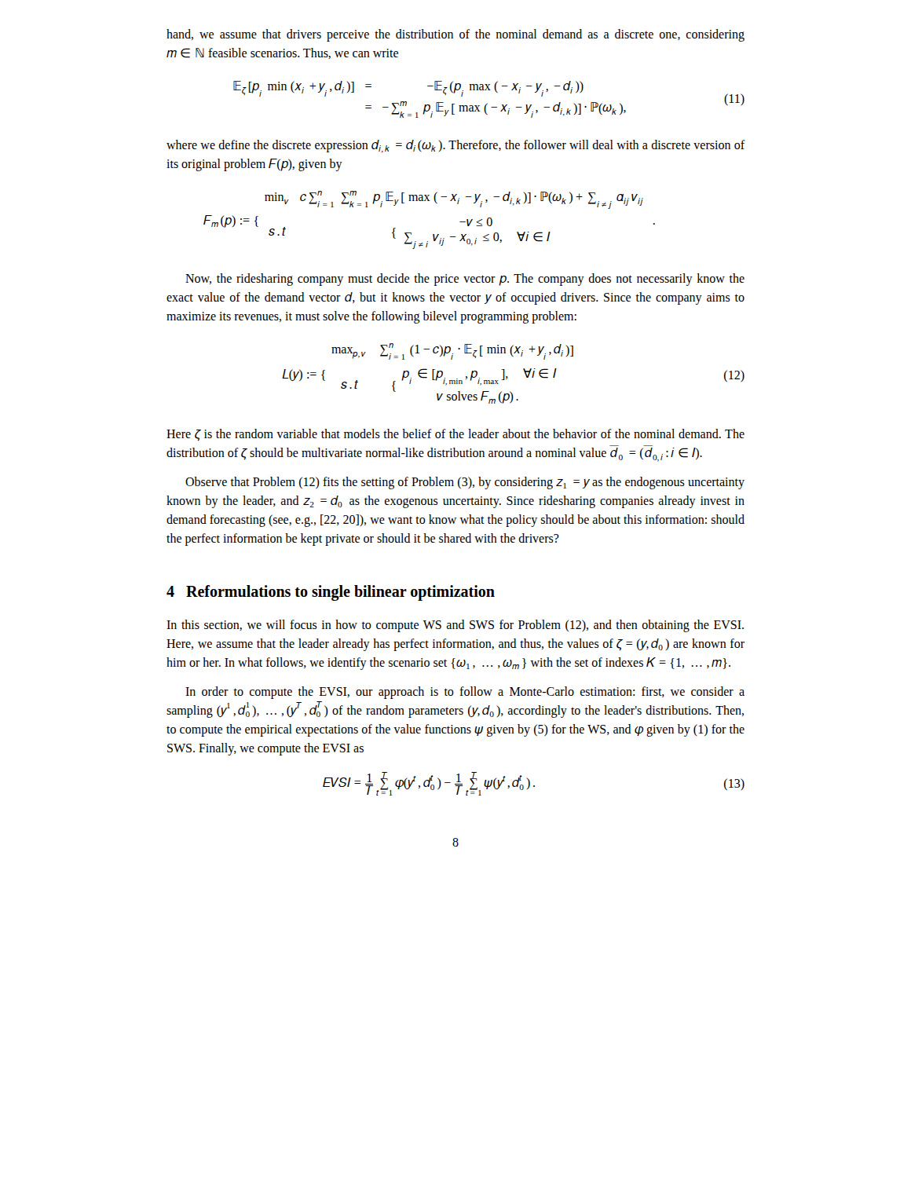hand, we assume that drivers perceive the distribution of the nominal demand as a discrete one, considering m∈ℕ feasible scenarios. Thus, we can write
𝔼ζ [pimin(xi+yi,di)] = −𝔼ζ (pimax(−xi−yi,−di)) = − ∑k=1m pi 𝔼y [max(−xi−yi,−di,k)] ⋅ ℙ(ωk),
(11)
where we define the discrete expression di,k=di(ωk). Therefore, the follower will deal with a discrete version of its original problem F(p), given by
Fm(p) := { minv c ∑i=1n ∑k=1m pi 𝔼y [max(−xi−yi,−di,k)] ⋅ℙ(ωk) + ∑i≠j αij vij s.t { −v≤0 ∑j≠i vij −x0,i ≤0, ∀i∈I .
Now, the ridesharing company must decide the price vector p. The company does not necessarily know the exact value of the demand vector d, but it knows the vector y of occupied drivers. Since the company aims to maximize its revenues, it must solve the following bilevel programming problem:
L(y) := { maxp,v ∑i=1n (1−c) pi ⋅ 𝔼ζ [min(xi+yi,di)] s.t { pi∈ [pi,min,pi,max], ∀i∈I v solves Fm(p).
(12)
Here ζ is the random variable that models the belief of the leader about the behavior of the nominal demand. The distribution of ζ should be multivariate normal-like distribution around a nominal value d―0=(d―0,i:i∈I).
Observe that Problem (12) fits the setting of Problem (3), by considering z1=y as the endogenous uncertainty known by the leader, and z2=d0 as the exogenous uncertainty. Since ridesharing companies already invest in demand forecasting (see, e.g., [22, 20]), we want to know what the policy should be about this information: should the perfect information be kept private or should it be shared with the drivers?
4 Reformulations to single bilinear optimization
In this section, we will focus in how to compute WS and SWS for Problem (12), and then obtaining the EVSI. Here, we assume that the leader already has perfect information, and thus, the values of ζ=(y,d0) are known for him or her. In what follows, we identify the scenario set {ω1,…,ωm} with the set of indexes K={1,…,m}.
In order to compute the EVSI, our approach is to follow a Monte-Carlo estimation: first, we consider a sampling (y1,d01),…,(yT,d0T) of the random parameters (y,d0), accordingly to the leader's distributions. Then, to compute the empirical expectations of the value functions ψ given by (5) for the WS, and φ given by (1) for the SWS. Finally, we compute the EVSI as
EVSI = 1T ∑t=1T φ(yt,d0t) − 1T ∑t=1T ψ(yt,d0t) .
(13)
8